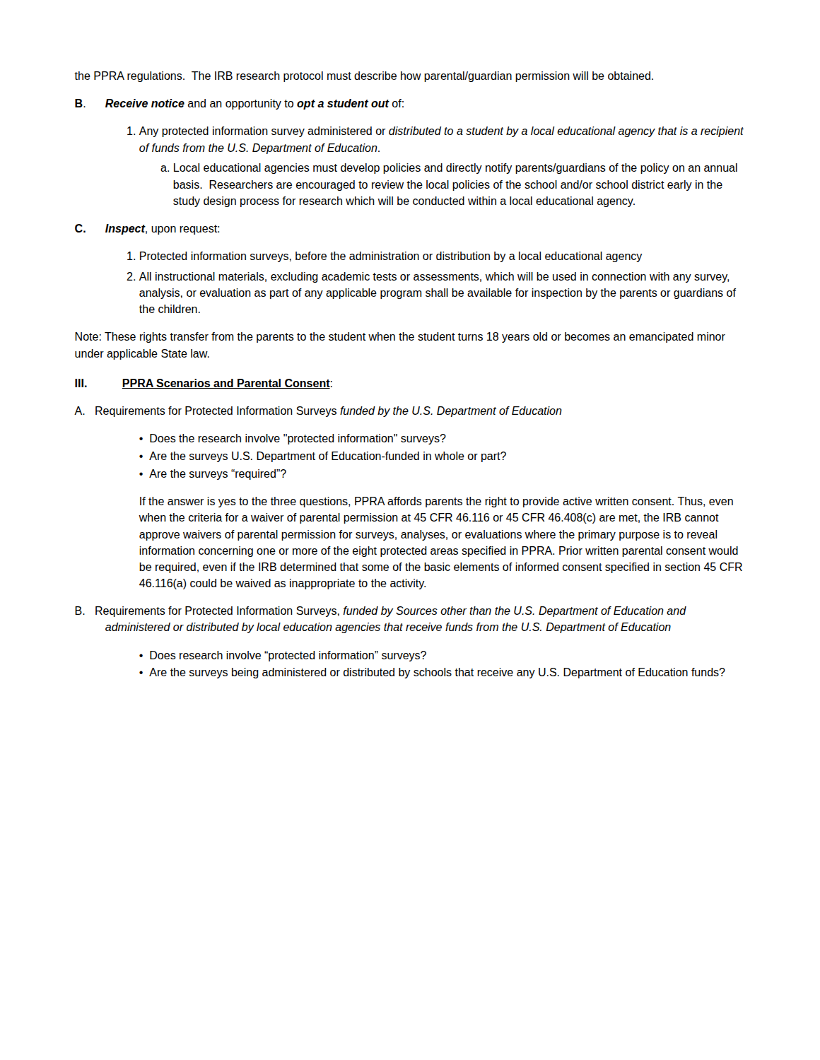the PPRA regulations. The IRB research protocol must describe how parental/guardian permission will be obtained.
B. Receive notice and an opportunity to opt a student out of:
Any protected information survey administered or distributed to a student by a local educational agency that is a recipient of funds from the U.S. Department of Education.
Local educational agencies must develop policies and directly notify parents/guardians of the policy on an annual basis. Researchers are encouraged to review the local policies of the school and/or school district early in the study design process for research which will be conducted within a local educational agency.
C. Inspect, upon request:
Protected information surveys, before the administration or distribution by a local educational agency
All instructional materials, excluding academic tests or assessments, which will be used in connection with any survey, analysis, or evaluation as part of any applicable program shall be available for inspection by the parents or guardians of the children.
Note: These rights transfer from the parents to the student when the student turns 18 years old or becomes an emancipated minor under applicable State law.
III. PPRA Scenarios and Parental Consent:
A. Requirements for Protected Information Surveys funded by the U.S. Department of Education
Does the research involve "protected information" surveys?
Are the surveys U.S. Department of Education-funded in whole or part?
Are the surveys “required”?
If the answer is yes to the three questions, PPRA affords parents the right to provide active written consent. Thus, even when the criteria for a waiver of parental permission at 45 CFR 46.116 or 45 CFR 46.408(c) are met, the IRB cannot approve waivers of parental permission for surveys, analyses, or evaluations where the primary purpose is to reveal information concerning one or more of the eight protected areas specified in PPRA. Prior written parental consent would be required, even if the IRB determined that some of the basic elements of informed consent specified in section 45 CFR 46.116(a) could be waived as inappropriate to the activity.
B. Requirements for Protected Information Surveys, funded by Sources other than the U.S. Department of Education and administered or distributed by local education agencies that receive funds from the U.S. Department of Education
Does research involve “protected information” surveys?
Are the surveys being administered or distributed by schools that receive any U.S. Department of Education funds?